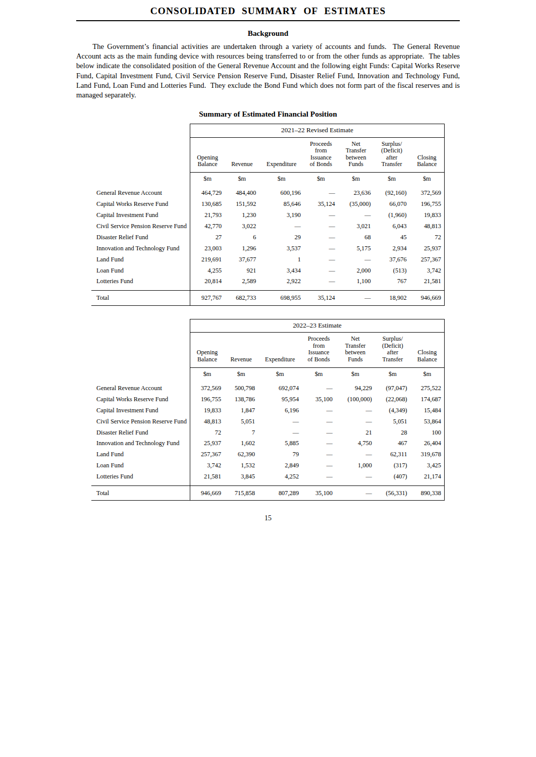CONSOLIDATED SUMMARY OF ESTIMATES
Background
The Government’s financial activities are undertaken through a variety of accounts and funds. The General Revenue Account acts as the main funding device with resources being transferred to or from the other funds as appropriate. The tables below indicate the consolidated position of the General Revenue Account and the following eight Funds: Capital Works Reserve Fund, Capital Investment Fund, Civil Service Pension Reserve Fund, Disaster Relief Fund, Innovation and Technology Fund, Land Fund, Loan Fund and Lotteries Fund. They exclude the Bond Fund which does not form part of the fiscal reserves and is managed separately.
Summary of Estimated Financial Position
| | 2021–22 Revised Estimate |
| --- | --- |
| | Opening Balance | Revenue | Expenditure | Proceeds from Issuance of Bonds | Net Transfer between Funds | Surplus/ (Deficit) after Transfer | Closing Balance |
| | $m | $m | $m | $m | $m | $m | $m |
| General Revenue Account | 464,729 | 484,400 | 600,196 | — | 23,636 | (92,160) | 372,569 |
| Capital Works Reserve Fund | 130,685 | 151,592 | 85,646 | 35,124 | (35,000) | 66,070 | 196,755 |
| Capital Investment Fund | 21,793 | 1,230 | 3,190 | — | — | (1,960) | 19,833 |
| Civil Service Pension Reserve Fund | 42,770 | 3,022 | — | — | 3,021 | 6,043 | 48,813 |
| Disaster Relief Fund | 27 | 6 | 29 | — | 68 | 45 | 72 |
| Innovation and Technology Fund | 23,003 | 1,296 | 3,537 | — | 5,175 | 2,934 | 25,937 |
| Land Fund | 219,691 | 37,677 | 1 | — | — | 37,676 | 257,367 |
| Loan Fund | 4,255 | 921 | 3,434 | — | 2,000 | (513) | 3,742 |
| Lotteries Fund | 20,814 | 2,589 | 2,922 | — | 1,100 | 767 | 21,581 |
| Total | 927,767 | 682,733 | 698,955 | 35,124 | — | 18,902 | 946,669 |
| | 2022–23 Estimate |
| --- | --- |
| | Opening Balance | Revenue | Expenditure | Proceeds from Issuance of Bonds | Net Transfer between Funds | Surplus/ (Deficit) after Transfer | Closing Balance |
| | $m | $m | $m | $m | $m | $m | $m |
| General Revenue Account | 372,569 | 500,798 | 692,074 | — | 94,229 | (97,047) | 275,522 |
| Capital Works Reserve Fund | 196,755 | 138,786 | 95,954 | 35,100 | (100,000) | (22,068) | 174,687 |
| Capital Investment Fund | 19,833 | 1,847 | 6,196 | — | — | (4,349) | 15,484 |
| Civil Service Pension Reserve Fund | 48,813 | 5,051 | — | — | — | 5,051 | 53,864 |
| Disaster Relief Fund | 72 | 7 | — | — | 21 | 28 | 100 |
| Innovation and Technology Fund | 25,937 | 1,602 | 5,885 | — | 4,750 | 467 | 26,404 |
| Land Fund | 257,367 | 62,390 | 79 | — | — | 62,311 | 319,678 |
| Loan Fund | 3,742 | 1,532 | 2,849 | — | 1,000 | (317) | 3,425 |
| Lotteries Fund | 21,581 | 3,845 | 4,252 | — | — | (407) | 21,174 |
| Total | 946,669 | 715,858 | 807,289 | 35,100 | — | (56,331) | 890,338 |
15